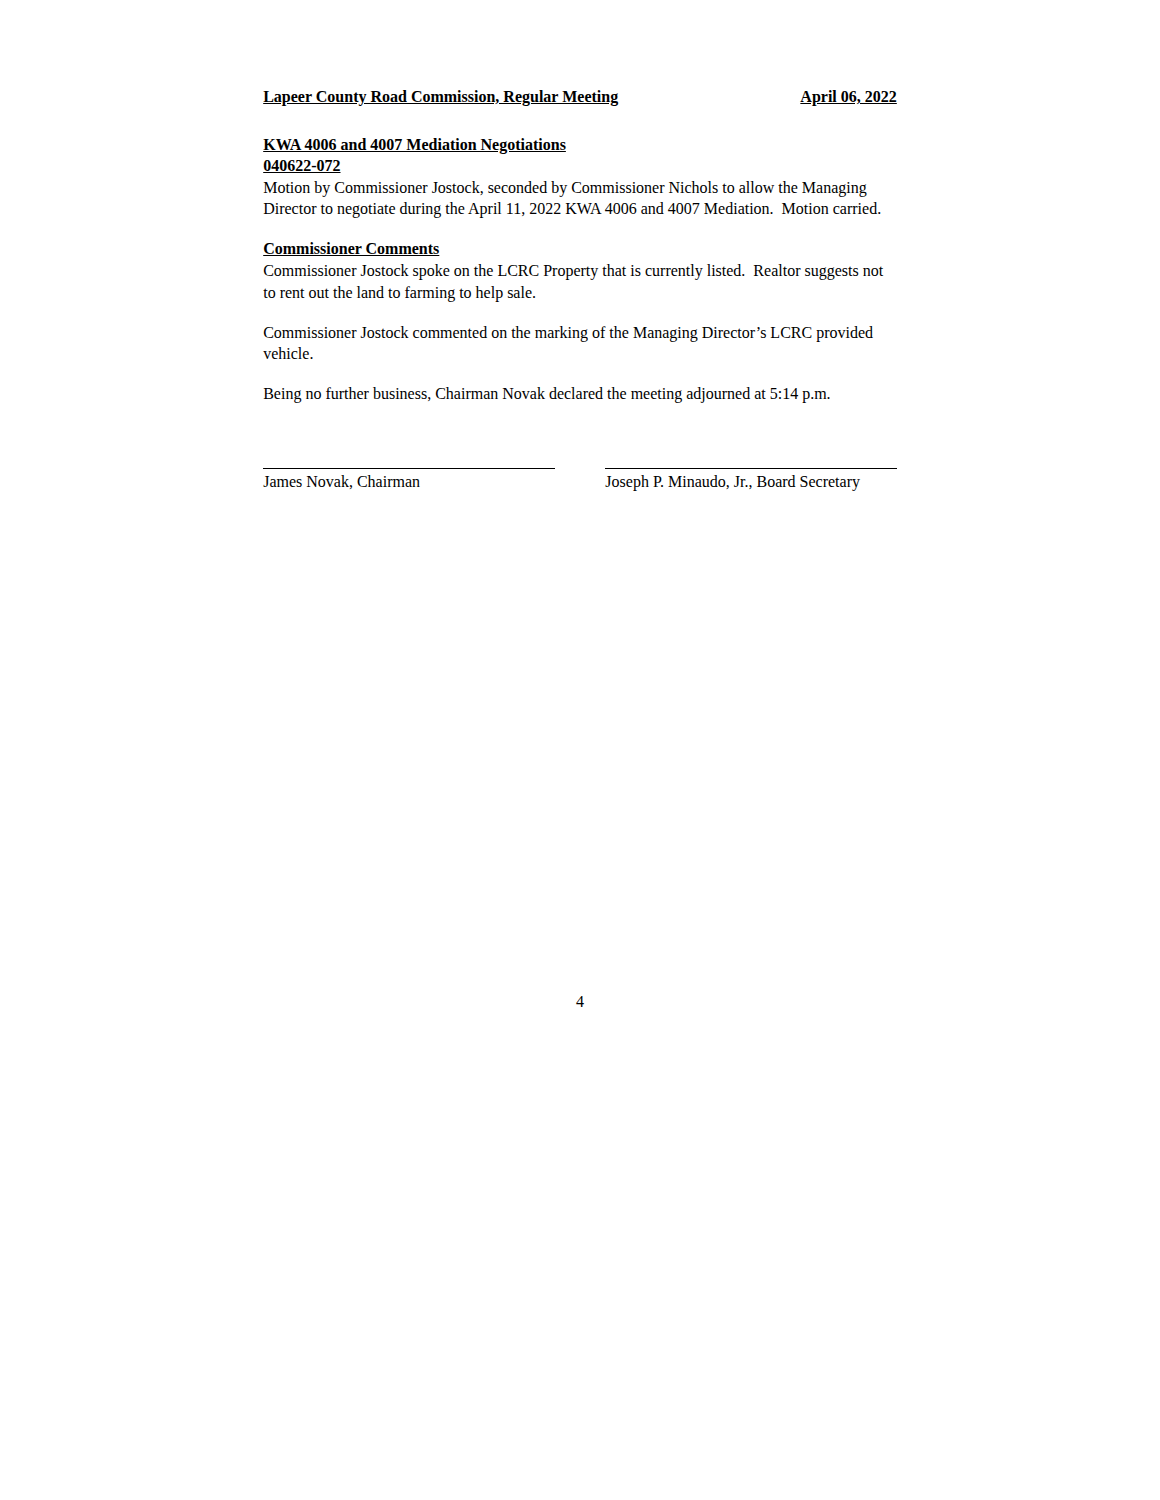Lapeer County Road Commission, Regular Meeting April 06, 2022
KWA 4006 and 4007 Mediation Negotiations
040622-072
Motion by Commissioner Jostock, seconded by Commissioner Nichols to allow the Managing Director to negotiate during the April 11, 2022 KWA 4006 and 4007 Mediation. Motion carried.
Commissioner Comments
Commissioner Jostock spoke on the LCRC Property that is currently listed. Realtor suggests not to rent out the land to farming to help sale.
Commissioner Jostock commented on the marking of the Managing Director’s LCRC provided vehicle.
Being no further business, Chairman Novak declared the meeting adjourned at 5:14 p.m.
James Novak, Chairman
Joseph P. Minaudo, Jr., Board Secretary
4